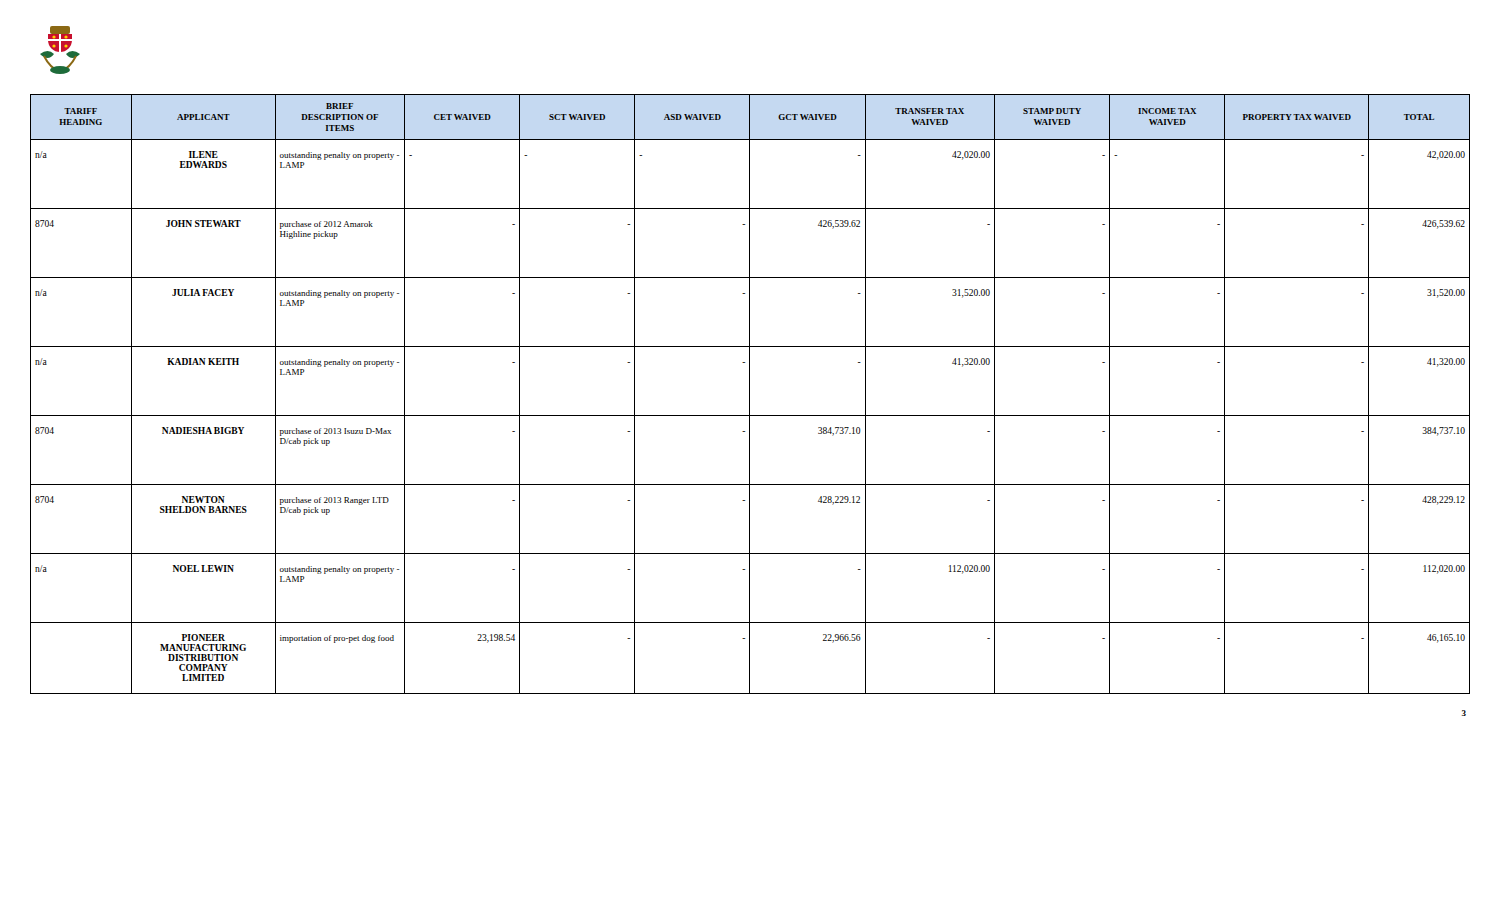| TARIFF HEADING | APPLICANT | BRIEF DESCRIPTION OF ITEMS | CET WAIVED | SCT WAIVED | ASD WAIVED | GCT WAIVED | TRANSFER TAX WAIVED | STAMP DUTY WAIVED | INCOME TAX WAIVED | PROPERTY TAX WAIVED | TOTAL |
| --- | --- | --- | --- | --- | --- | --- | --- | --- | --- | --- | --- |
| n/a | ILENE EDWARDS | outstanding penalty on property - LAMP | - | - | - | - | 42,020.00 | - | - | - | 42,020.00 |
| 8704 | JOHN STEWART | purchase of 2012 Amarok Highline pickup | - | - | - | 426,539.62 | - | - | - | - | 426,539.62 |
| n/a | JULIA FACEY | outstanding penalty on property - LAMP | - | - | - | - | 31,520.00 | - | - | - | 31,520.00 |
| n/a | KADIAN KEITH | outstanding penalty on property - LAMP | - | - | - | - | 41,320.00 | - | - | - | 41,320.00 |
| 8704 | NADIESHA BIGBY | purchase of 2013 Isuzu D-Max D/cab pick up | - | - | - | 384,737.10 | - | - | - | - | 384,737.10 |
| 8704 | NEWTON SHELDON BARNES | purchase of 2013 Ranger LTD D/cab pick up | - | - | - | 428,229.12 | - | - | - | - | 428,229.12 |
| n/a | NOEL LEWIN | outstanding penalty on property - LAMP | - | - | - | - | 112,020.00 | - | - | - | 112,020.00 |
| | PIONEER MANUFACTURING DISTRIBUTION COMPANY LIMITED | importation of pro-pet dog food | 23,198.54 | - | - | 22,966.56 | - | - | - | - | 46,165.10 |
3